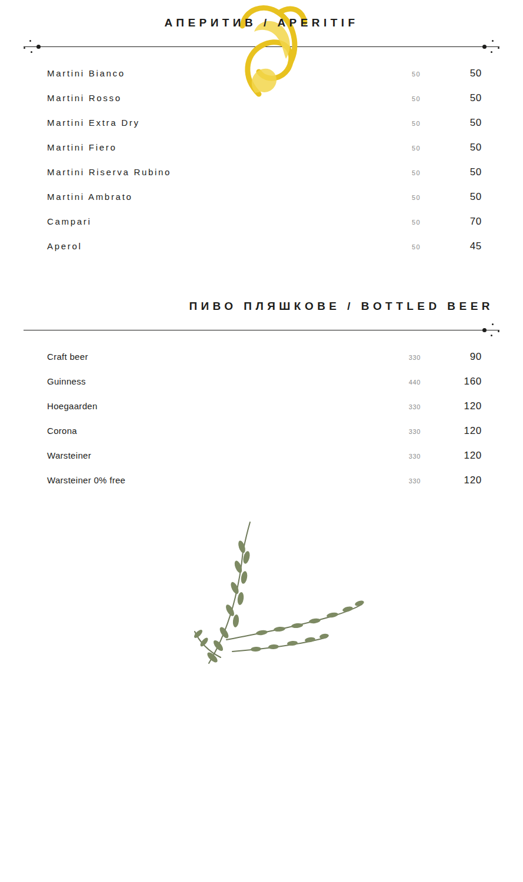Аперитив / Aperitif
Martini Bianco 5050
Martini Rosso 5050
Martini Extra Dry 5050
Martini Fiero 5050
Martini Riserva Rubino 5050
Martini Ambrato 5050
Campari 5070
Aperol 5045
Пиво пляшкове / Bottled Beer
Craft beer 33090
Guinness 440160
Hoegaarden 330120
Corona 330120
Warsteiner 330120
Warsteiner 0% free 330120